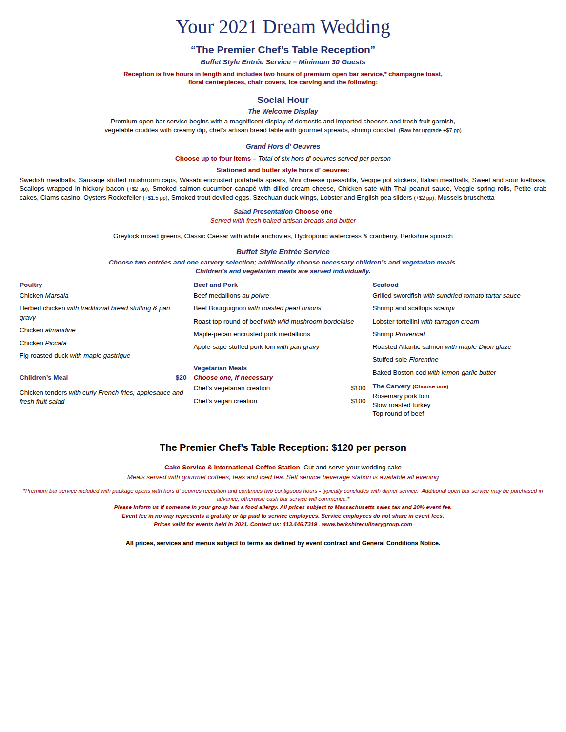Your 2021 Dream Wedding
“The Premier Chef’s Table Reception”
Buffet Style Entrée Service – Minimum 30 Guests
Reception is five hours in length and includes two hours of premium open bar service,* champagne toast,
floral centerpieces, chair covers, ice carving and the following:
Social Hour
The Welcome Display
Premium open bar service begins with a magnificent display of domestic and imported cheeses and fresh fruit garnish,
vegetable crudités with creamy dip, chef’s artisan bread table with gourmet spreads, shrimp cocktail (Raw bar upgrade +$7 pp)
Grand Hors d’ Oeuvres
Choose up to four items – Total of six hors d’ oeuvres served per person
Stationed and butler style hors d’ oeuvres:
Swedish meatballs, Sausage stuffed mushroom caps, Wasabi encrusted portabella spears, Mini cheese quesadilla, Veggie pot stickers, Italian meatballs, Sweet and sour kielbasa, Scallops wrapped in hickory bacon (+$2 pp), Smoked salmon cucumber canapé with dilled cream cheese, Chicken sate with Thai peanut sauce, Veggie spring rolls, Petite crab cakes, Clams casino, Oysters Rockefeller (+$1.5 pp), Smoked trout deviled eggs, Szechuan duck wings, Lobster and English pea sliders (+$2 pp), Mussels bruschetta
Salad Presentation Choose one
Served with fresh baked artisan breads and butter
Greylock mixed greens, Classic Caesar with white anchovies, Hydroponic watercress & cranberry, Berkshire spinach
Buffet Style Entrée Service
Choose two entrées and one carvery selection; additionally choose necessary children’s and vegetarian meals.
Children’s and vegetarian meals are served individually.
| Poultry Chicken Marsala Herbed chicken with traditional bread stuffing & pan gravy Chicken almandine Chicken Piccata Fig roasted duck with maple gastrique Children’s Meal $20 Chicken tenders with curly French fries, applesauce and fresh fruit salad | Beef and Pork Beef medallions au poivre Beef Bourguignon with roasted pearl onions Roast top round of beef with wild mushroom bordelaise Maple-pecan encrusted pork medallions Apple-sage stuffed pork loin with pan gravy Vegetarian Meals Choose one, if necessary Chef’s vegetarian creation $100 Chef’s vegan creation $100 | Seafood Grilled swordfish with sundried tomato tartar sauce Shrimp and scallops scampi Lobster tortellini with tarragon cream Shrimp Provencal Roasted Atlantic salmon with maple-Dijon glaze Stuffed sole Florentine Baked Boston cod with lemon-garlic butter The Carvery (Choose one) Rosemary pork loin Slow roasted turkey Top round of beef |
The Premier Chef’s Table Reception: $120 per person
Cake Service & International Coffee Station Cut and serve your wedding cake
Meals served with gourmet coffees, teas and iced tea. Self service beverage station is available all evening
*Premium bar service included with package opens with hors d’ oeuvres reception and continues two contiguous hours - typically concludes with dinner service. Additional open bar service may be purchased in advance, otherwise cash bar service will commence.*
Please inform us if someone in your group has a food allergy. All prices subject to Massachusetts sales tax and 20% event fee.
Event fee in no way represents a gratuity or tip paid to service employees. Service employees do not share in event fees.
Prices valid for events held in 2021. Contact us: 413.446.7319 - www.berkshireculinarygroup.com
All prices, services and menus subject to terms as defined by event contract and General Conditions Notice.